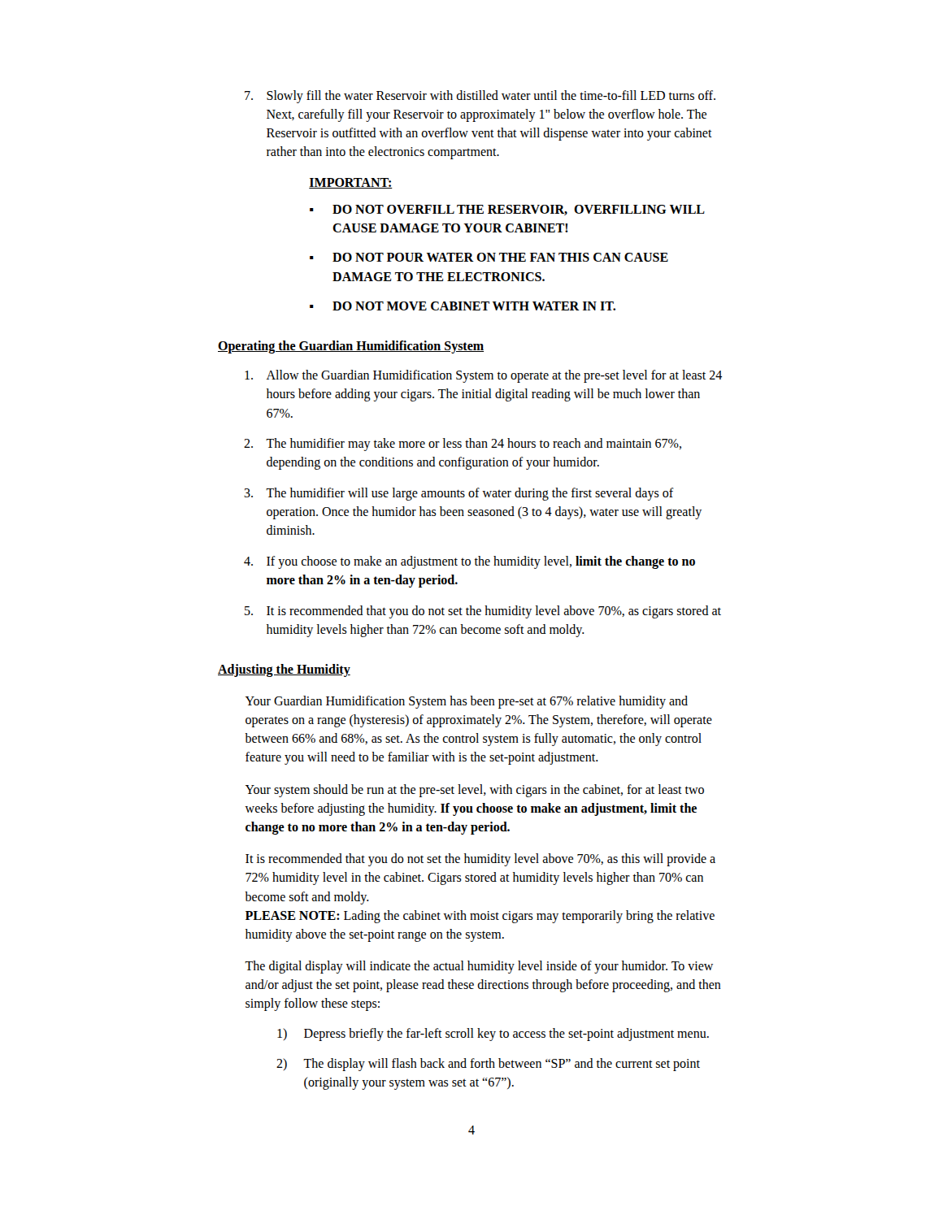Slowly fill the water Reservoir with distilled water until the time-to-fill LED turns off. Next, carefully fill your Reservoir to approximately 1" below the overflow hole. The Reservoir is outfitted with an overflow vent that will dispense water into your cabinet rather than into the electronics compartment.
IMPORTANT:
DO NOT OVERFILL THE RESERVOIR, OVERFILLING WILL CAUSE DAMAGE TO YOUR CABINET!
DO NOT POUR WATER ON THE FAN THIS CAN CAUSE DAMAGE TO THE ELECTRONICS.
DO NOT MOVE CABINET WITH WATER IN IT.
Operating the Guardian Humidification System
Allow the Guardian Humidification System to operate at the pre-set level for at least 24 hours before adding your cigars. The initial digital reading will be much lower than 67%.
The humidifier may take more or less than 24 hours to reach and maintain 67%, depending on the conditions and configuration of your humidor.
The humidifier will use large amounts of water during the first several days of operation. Once the humidor has been seasoned (3 to 4 days), water use will greatly diminish.
If you choose to make an adjustment to the humidity level, limit the change to no more than 2% in a ten-day period.
It is recommended that you do not set the humidity level above 70%, as cigars stored at humidity levels higher than 72% can become soft and moldy.
Adjusting the Humidity
Your Guardian Humidification System has been pre-set at 67% relative humidity and operates on a range (hysteresis) of approximately 2%. The System, therefore, will operate between 66% and 68%, as set. As the control system is fully automatic, the only control feature you will need to be familiar with is the set-point adjustment.
Your system should be run at the pre-set level, with cigars in the cabinet, for at least two weeks before adjusting the humidity. If you choose to make an adjustment, limit the change to no more than 2% in a ten-day period.
It is recommended that you do not set the humidity level above 70%, as this will provide a 72% humidity level in the cabinet. Cigars stored at humidity levels higher than 70% can become soft and moldy.
PLEASE NOTE: Lading the cabinet with moist cigars may temporarily bring the relative humidity above the set-point range on the system.
The digital display will indicate the actual humidity level inside of your humidor. To view and/or adjust the set point, please read these directions through before proceeding, and then simply follow these steps:
Depress briefly the far-left scroll key to access the set-point adjustment menu.
The display will flash back and forth between “SP” and the current set point (originally your system was set at “67”).
4